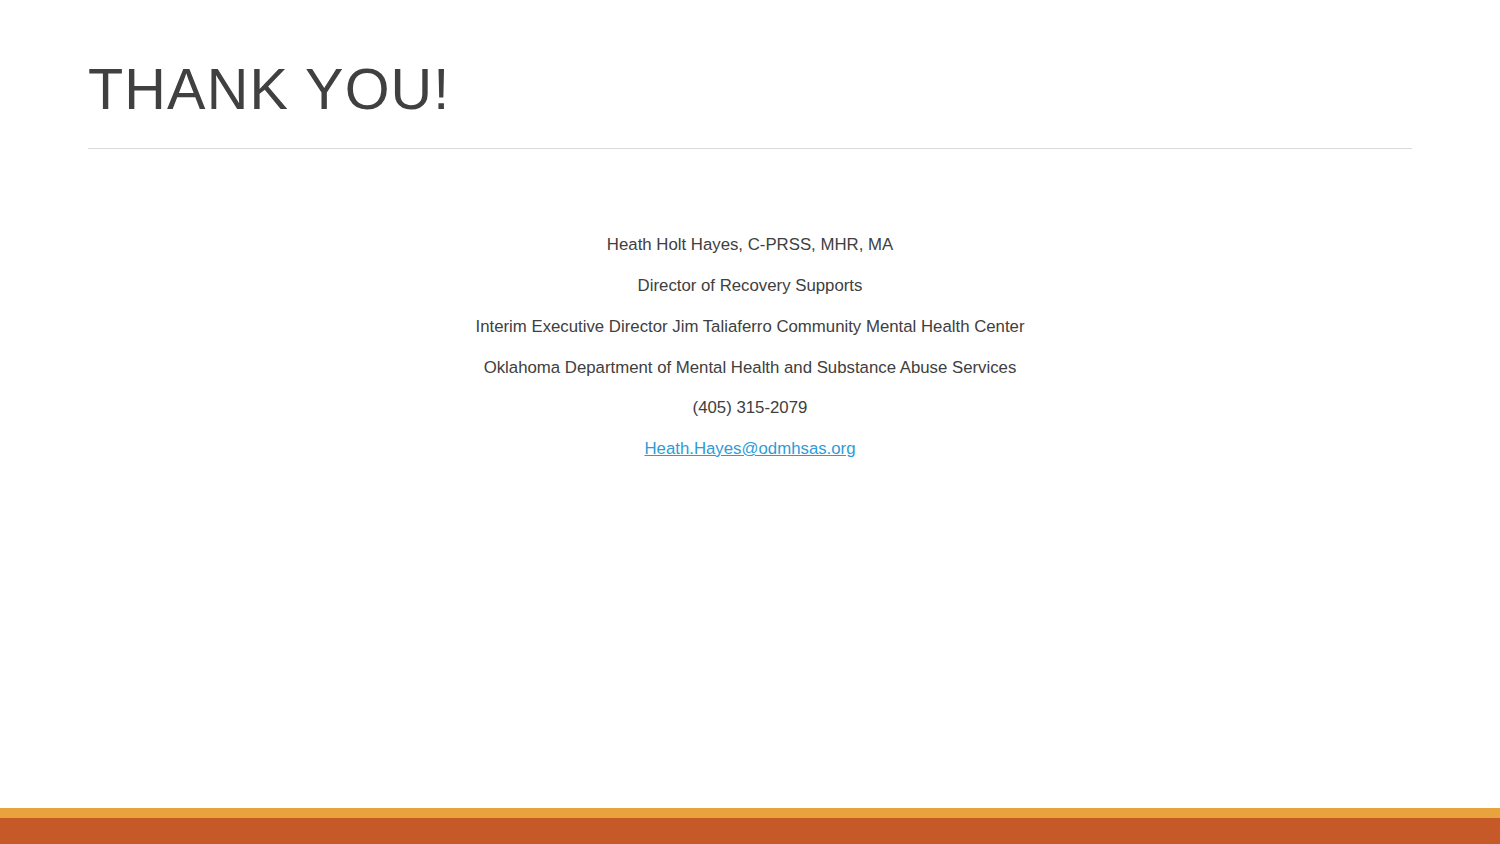THANK YOU!
Heath Holt Hayes, C-PRSS, MHR, MA
Director of Recovery Supports
Interim Executive Director Jim Taliaferro Community Mental Health Center
Oklahoma Department of Mental Health and Substance Abuse Services
(405) 315-2079
Heath.Hayes@odmhsas.org